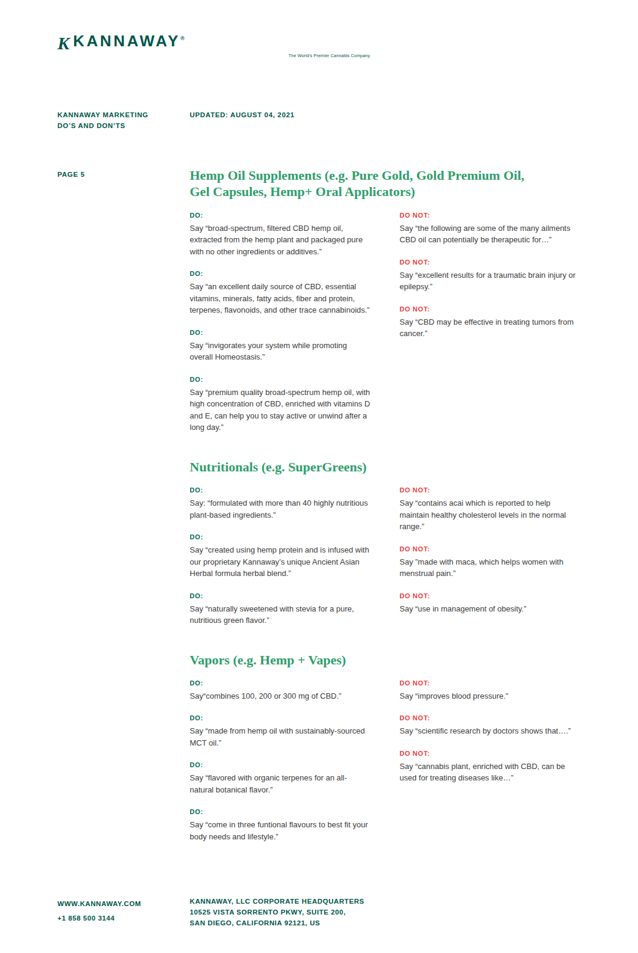K KANNAWAY®
The World's Premier Cannabis Company
KANNAWAY MARKETING
DOʼS AND DON’TS
UPDATED: AUGUST 04, 2021
PAGE 5
Hemp Oil Supplements (e.g. Pure Gold, Gold Premium Oil,
Gel Capsules, Hemp+ Oral Applicators)
DO:
Say “broad-spectrum, filtered CBD hemp oil, extracted from the hemp plant and packaged pure with no other ingredients or additives.”
DO:
Say “an excellent daily source of CBD, essential vitamins, minerals, fatty acids, fiber and protein, terpenes, flavonoids, and other trace cannabinoids.”
DO:
Say “invigorates your system while promoting overall Homeostasis.”
DO:
Say “premium quality broad-spectrum hemp oil, with high concentration of CBD, enriched with vitamins D and E, can help you to stay active or unwind after a long day.”
DO NOT:
Say “the following are some of the many ailments CBD oil can potentially be therapeutic for…”
DO NOT:
Say “excellent results for a traumatic brain injury or epilepsy.”
DO NOT:
Say “CBD may be effective in treating tumors from cancer.”
Nutritionals (e.g. SuperGreens)
DO:
Say: “formulated with more than 40 highly nutritious plant-based ingredients.”
DO:
Say “created using hemp protein and is infused with our proprietary Kannaway’s unique Ancient Asian Herbal formula herbal blend.”
DO:
Say “naturally sweetened with stevia for a pure, nutritious green flavor.”
DO NOT:
Say “contains acai which is reported to help maintain healthy cholesterol levels in the normal range.”
DO NOT:
Say ”made with maca, which helps women with menstrual pain.”
DO NOT:
Say “use in management of obesity.”
Vapors (e.g. Hemp + Vapes)
DO:
Say“combines 100, 200 or 300 mg of CBD.”
DO:
Say “made from hemp oil with sustainably-sourced MCT oil.”
DO:
Say “flavored with organic terpenes for an all-natural botanical flavor.”
DO:
Say “come in three funtional flavours to best fit your body needs and lifestyle.”
DO NOT:
Say “improves blood pressure.”
DO NOT:
Say “scientific research by doctors shows that….”
DO NOT:
Say “cannabis plant, enriched with CBD, can be used for treating diseases like…”
WWW.KANNAWAY.COM
+1 858 500 3144
KANNAWAY, LLC CORPORATE HEADQUARTERS
10525 VISTA SORRENTO PKWY, SUITE 200,
SAN DIEGO, CALIFORNIA 92121, US